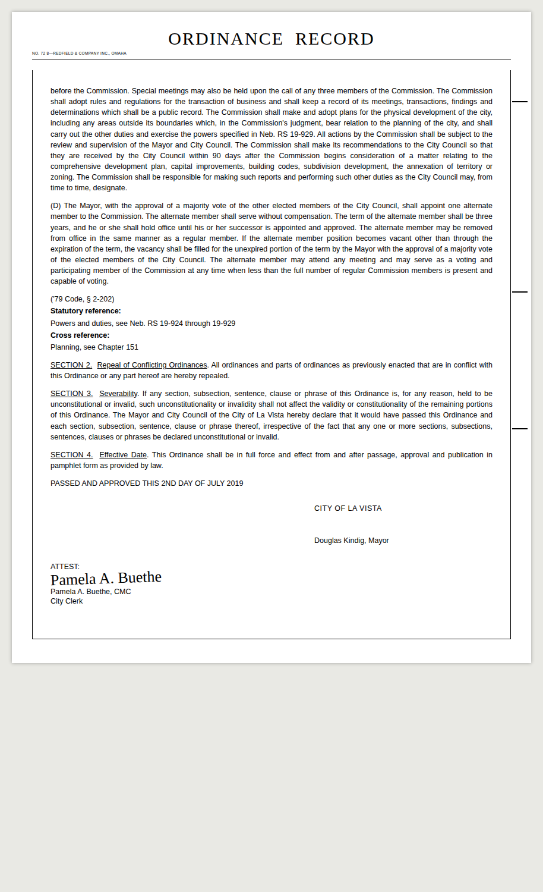ORDINANCE RECORD
No. 72 8—Redfield & Company Inc., Omaha
before the Commission. Special meetings may also be held upon the call of any three members of the Commission. The Commission shall adopt rules and regulations for the transaction of business and shall keep a record of its meetings, transactions, findings and determinations which shall be a public record. The Commission shall make and adopt plans for the physical development of the city, including any areas outside its boundaries which, in the Commission's judgment, bear relation to the planning of the city, and shall carry out the other duties and exercise the powers specified in Neb. RS 19-929. All actions by the Commission shall be subject to the review and supervision of the Mayor and City Council. The Commission shall make its recommendations to the City Council so that they are received by the City Council within 90 days after the Commission begins consideration of a matter relating to the comprehensive development plan, capital improvements, building codes, subdivision development, the annexation of territory or zoning. The Commission shall be responsible for making such reports and performing such other duties as the City Council may, from time to time, designate.
(D) The Mayor, with the approval of a majority vote of the other elected members of the City Council, shall appoint one alternate member to the Commission. The alternate member shall serve without compensation. The term of the alternate member shall be three years, and he or she shall hold office until his or her successor is appointed and approved. The alternate member may be removed from office in the same manner as a regular member. If the alternate member position becomes vacant other than through the expiration of the term, the vacancy shall be filled for the unexpired portion of the term by the Mayor with the approval of a majority vote of the elected members of the City Council. The alternate member may attend any meeting and may serve as a voting and participating member of the Commission at any time when less than the full number of regular Commission members is present and capable of voting.
('79 Code, § 2-202)
Statutory reference:
Powers and duties, see Neb. RS 19-924 through 19-929
Cross reference:
Planning, see Chapter 151
SECTION 2. Repeal of Conflicting Ordinances. All ordinances and parts of ordinances as previously enacted that are in conflict with this Ordinance or any part hereof are hereby repealed.
SECTION 3. Severability. If any section, subsection, sentence, clause or phrase of this Ordinance is, for any reason, held to be unconstitutional or invalid, such unconstitutionality or invalidity shall not affect the validity or constitutionality of the remaining portions of this Ordinance. The Mayor and City Council of the City of La Vista hereby declare that it would have passed this Ordinance and each section, subsection, sentence, clause or phrase thereof, irrespective of the fact that any one or more sections, subsections, sentences, clauses or phrases be declared unconstitutional or invalid.
SECTION 4. Effective Date. This Ordinance shall be in full force and effect from and after passage, approval and publication in pamphlet form as provided by law.
PASSED AND APPROVED THIS 2ND DAY OF JULY 2019
CITY OF LA VISTA
​
Douglas Kindig, Mayor
ATTEST:
Pamela A. Buethe
Pamela A. Buethe, CMC
City Clerk